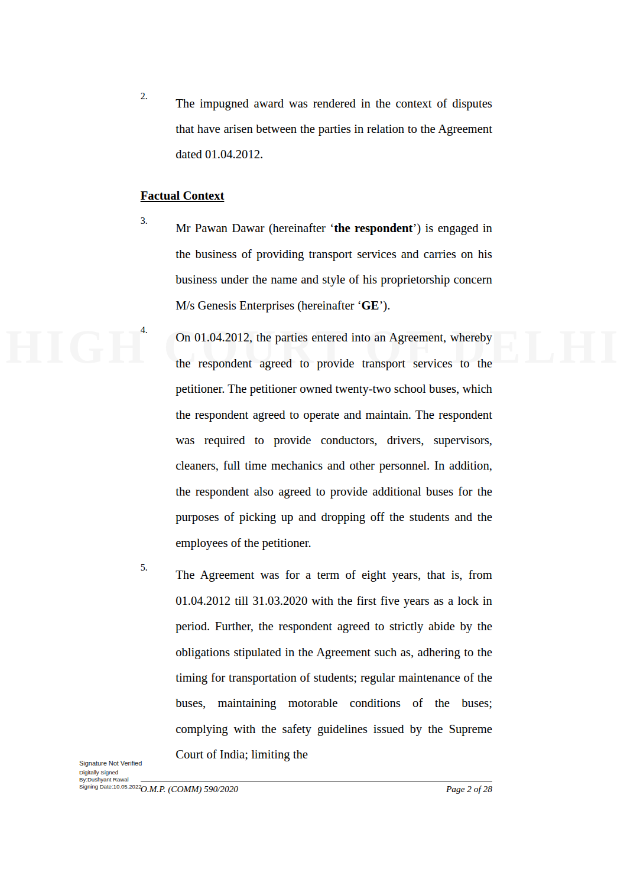HIGH COURT OF DELHI
2.
The impugned award was rendered in the context of disputes that have arisen between the parties in relation to the Agreement dated 01.04.2012.
Factual Context
3.
Mr Pawan Dawar (hereinafter ‘the respondent’) is engaged in the business of providing transport services and carries on his business under the name and style of his proprietorship concern M/s Genesis Enterprises (hereinafter ‘GE’).
4.
On 01.04.2012, the parties entered into an Agreement, whereby the respondent agreed to provide transport services to the petitioner. The petitioner owned twenty-two school buses, which the respondent agreed to operate and maintain. The respondent was required to provide conductors, drivers, supervisors, cleaners, full time mechanics and other personnel. In addition, the respondent also agreed to provide additional buses for the purposes of picking up and dropping off the students and the employees of the petitioner.
5.
The Agreement was for a term of eight years, that is, from 01.04.2012 till 31.03.2020 with the first five years as a lock in period. Further, the respondent agreed to strictly abide by the obligations stipulated in the Agreement such as, adhering to the timing for transportation of students; regular maintenance of the buses, maintaining motorable conditions of the buses; complying with the safety guidelines issued by the Supreme Court of India; limiting the
Signature Not Verified
Digitally Signed
By:Dushyant Rawal
Signing Date:10.05.2022
O.M.P. (COMM) 590/2020 Page 2 of 28